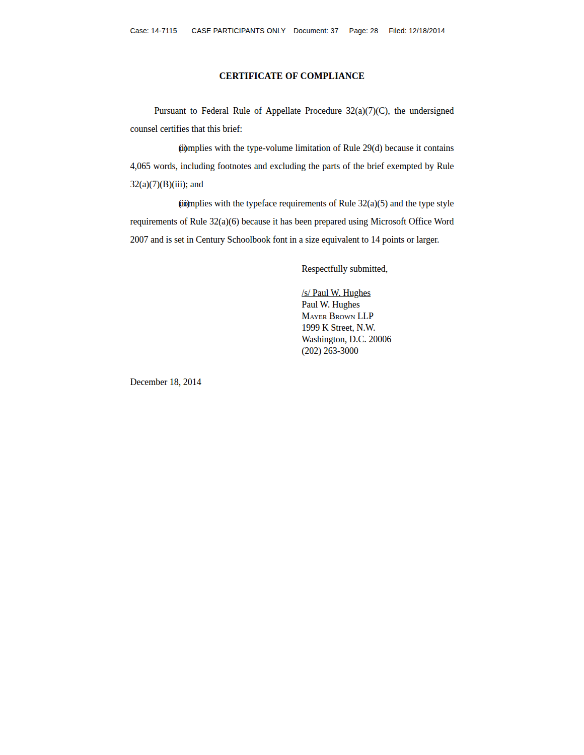Case: 14-7115 CASE PARTICIPANTS ONLY Document: 37 Page: 28 Filed: 12/18/2014
CERTIFICATE OF COMPLIANCE
Pursuant to Federal Rule of Appellate Procedure 32(a)(7)(C), the undersigned counsel certifies that this brief:
(i) complies with the type-volume limitation of Rule 29(d) because it contains 4,065 words, including footnotes and excluding the parts of the brief exempted by Rule 32(a)(7)(B)(iii); and
(ii) complies with the typeface requirements of Rule 32(a)(5) and the type style requirements of Rule 32(a)(6) because it has been prepared using Microsoft Office Word 2007 and is set in Century Schoolbook font in a size equivalent to 14 points or larger.
Respectfully submitted,
/s/ Paul W. Hughes
Paul W. Hughes
Mayer Brown LLP
1999 K Street, N.W.
Washington, D.C. 20006
(202) 263-3000
December 18, 2014